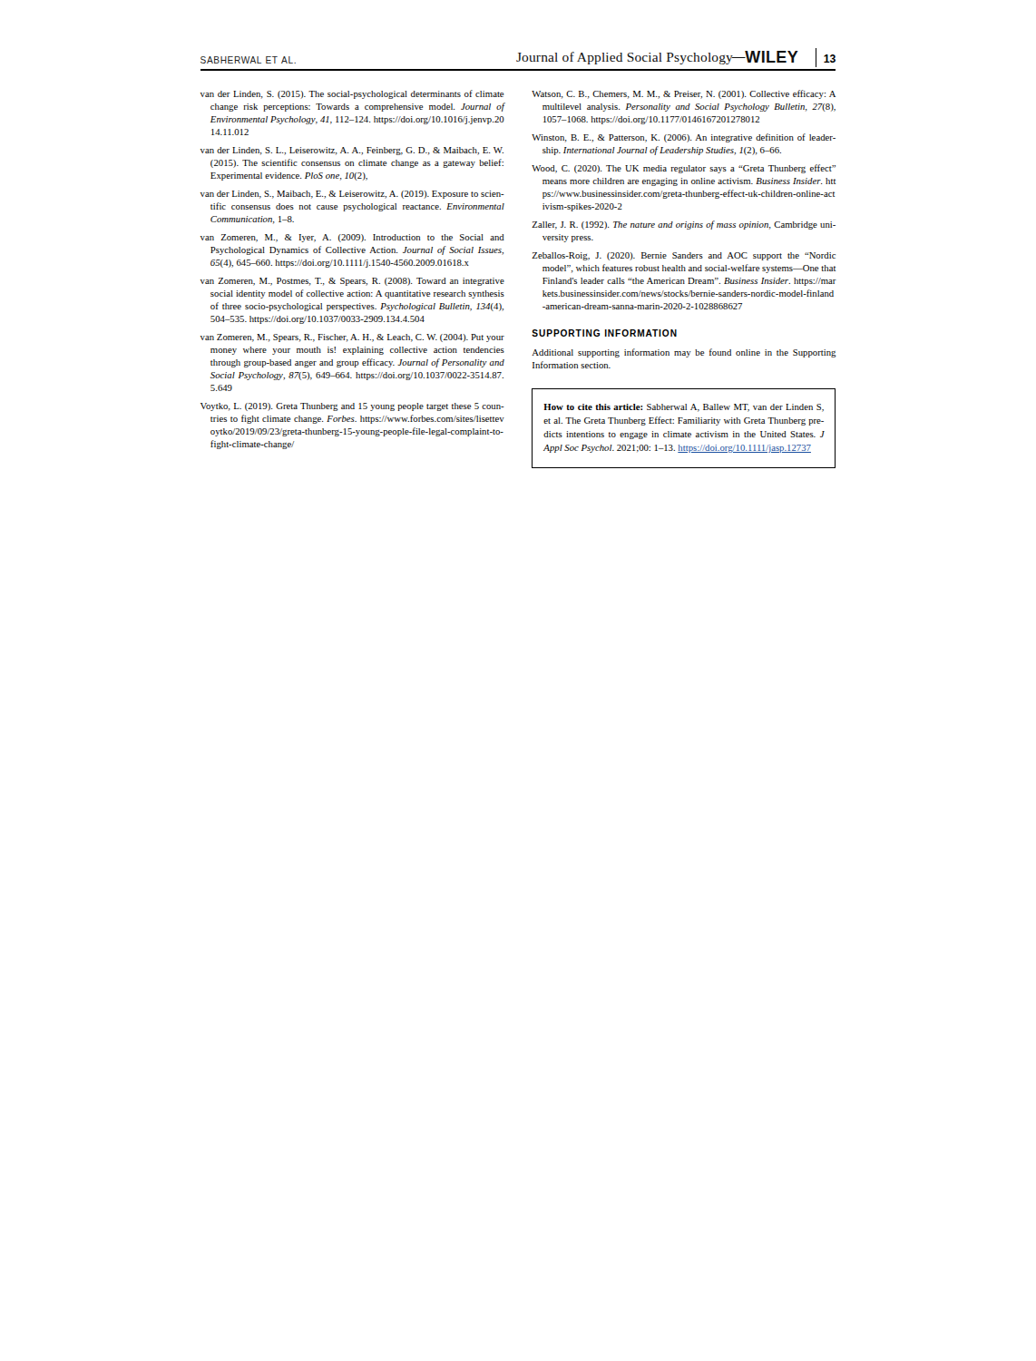Sabherwal et al.
Journal of Applied Social Psychology WILEY 13
van der Linden, S. (2015). The social-psychological determinants of climate change risk perceptions: Towards a comprehensive model. Journal of Environmental Psychology, 41, 112–124. https://doi.org/10.1016/j.jenvp.2014.11.012
van der Linden, S. L., Leiserowitz, A. A., Feinberg, G. D., & Maibach, E. W. (2015). The scientific consensus on climate change as a gateway belief: Experimental evidence. PloS one, 10(2),
van der Linden, S., Maibach, E., & Leiserowitz, A. (2019). Exposure to scientific consensus does not cause psychological reactance. Environmental Communication, 1–8.
van Zomeren, M., & Iyer, A. (2009). Introduction to the Social and Psychological Dynamics of Collective Action. Journal of Social Issues, 65(4), 645–660. https://doi.org/10.1111/j.1540-4560.2009.01618.x
van Zomeren, M., Postmes, T., & Spears, R. (2008). Toward an integrative social identity model of collective action: A quantitative research synthesis of three socio-psychological perspectives. Psychological Bulletin, 134(4), 504–535. https://doi.org/10.1037/0033-2909.134.4.504
van Zomeren, M., Spears, R., Fischer, A. H., & Leach, C. W. (2004). Put your money where your mouth is! explaining collective action tendencies through group-based anger and group efficacy. Journal of Personality and Social Psychology, 87(5), 649–664. https://doi.org/10.1037/0022-3514.87.5.649
Voytko, L. (2019). Greta Thunberg and 15 young people target these 5 countries to fight climate change. Forbes. https://www.forbes.com/sites/lisettevoytko/2019/09/23/greta-thunberg-15-young-people-file-legal-complaint-to-fight-climate-change/
Watson, C. B., Chemers, M. M., & Preiser, N. (2001). Collective efficacy: A multilevel analysis. Personality and Social Psychology Bulletin, 27(8), 1057–1068. https://doi.org/10.1177/0146167201278012
Winston, B. E., & Patterson, K. (2006). An integrative definition of leadership. International Journal of Leadership Studies, 1(2), 6–66.
Wood, C. (2020). The UK media regulator says a “Greta Thunberg effect” means more children are engaging in online activism. Business Insider. https://www.businessinsider.com/greta-thunberg-effect-uk-children-online-activism-spikes-2020-2
Zaller, J. R. (1992). The nature and origins of mass opinion, Cambridge university press.
Zeballos-Roig, J. (2020). Bernie Sanders and AOC support the “Nordic model”, which features robust health and social-welfare systems—One that Finland's leader calls “the American Dream”. Business Insider. https://markets.businessinsider.com/news/stocks/bernie-sanders-nordic-model-finland-american-dream-sanna-marin-2020-2-1028868627
Supporting Information
Additional supporting information may be found online in the Supporting Information section.
How to cite this article: Sabherwal A, Ballew MT, van der Linden S, et al. The Greta Thunberg Effect: Familiarity with Greta Thunberg predicts intentions to engage in climate activism in the United States. J Appl Soc Psychol. 2021;00: 1–13. https://doi.org/10.1111/jasp.12737